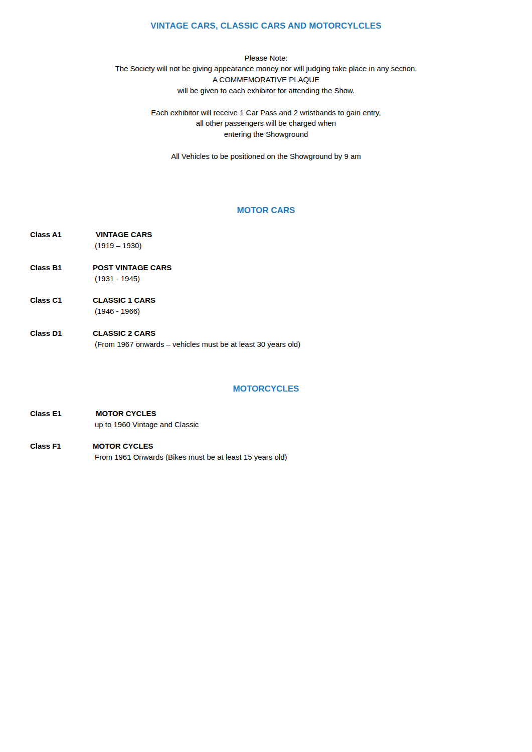VINTAGE CARS, CLASSIC CARS AND MOTORCYLCLES
Please Note:
The Society will not be giving appearance money nor will judging take place in any section.
A COMMEMORATIVE PLAQUE
will be given to each exhibitor for attending the Show.
Each exhibitor will receive 1 Car Pass and 2 wristbands to gain entry,
all other passengers will be charged when
entering the Showground
All Vehicles to be positioned on the Showground by 9 am
MOTOR CARS
| Class A1 | VINTAGE CARS (1919 – 1930) |
| Class B1 | POST VINTAGE CARS (1931 - 1945) |
| Class C1 | CLASSIC 1 CARS (1946 - 1966) |
| Class D1 | CLASSIC 2 CARS (From 1967 onwards – vehicles must be at least 30 years old) |
MOTORCYCLES
| Class E1 | MOTOR CYCLES up to 1960 Vintage and Classic |
| Class F1 | MOTOR CYCLES From 1961 Onwards (Bikes must be at least 15 years old) |